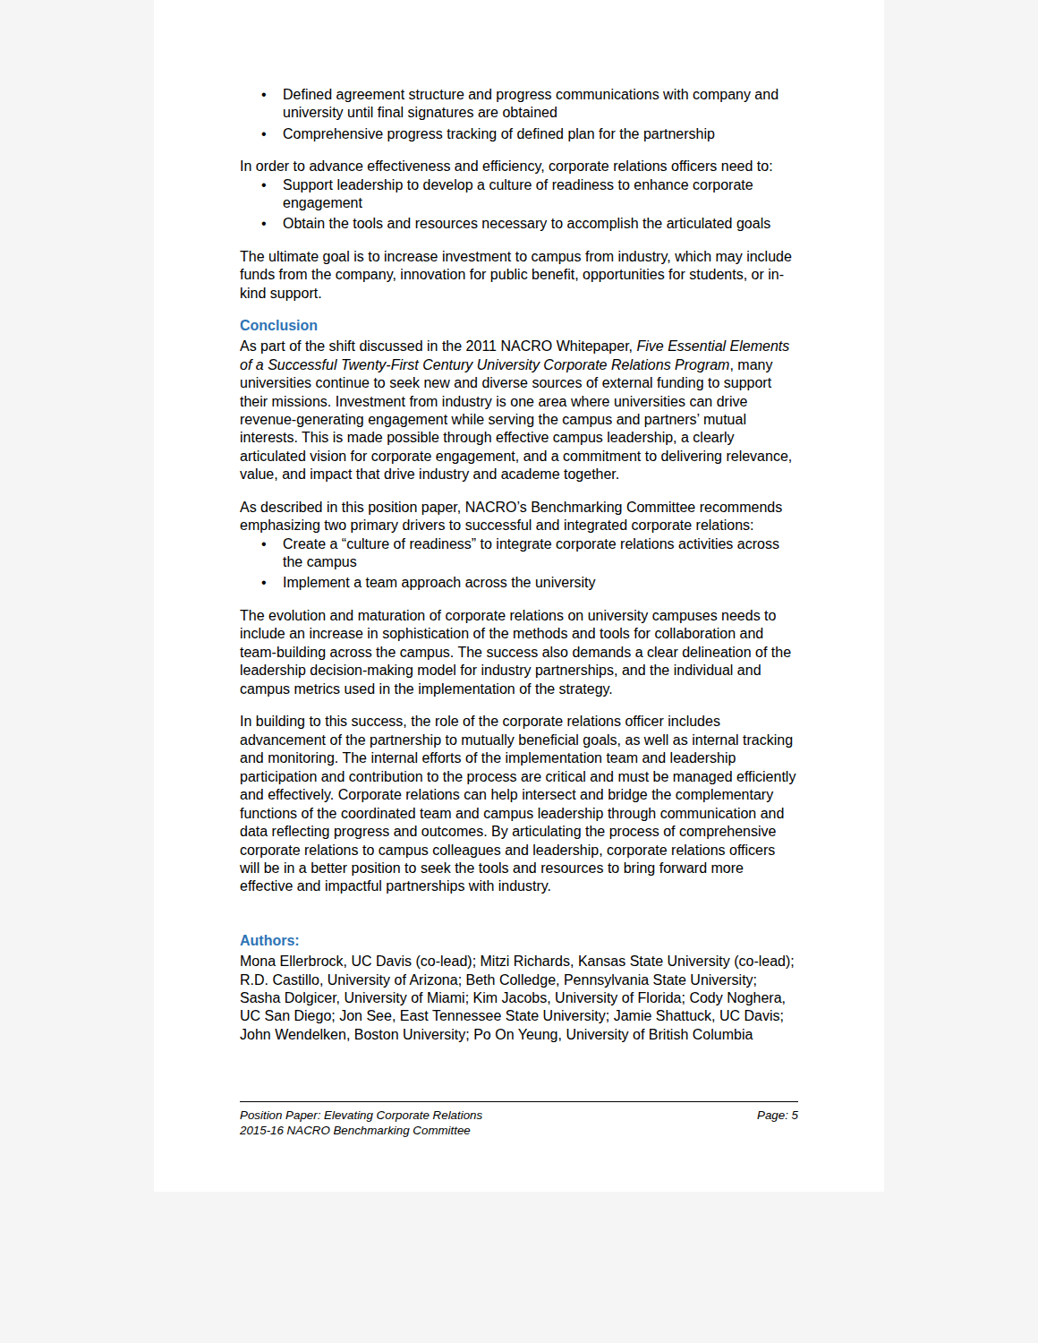Defined agreement structure and progress communications with company and university until final signatures are obtained
Comprehensive progress tracking of defined plan for the partnership
In order to advance effectiveness and efficiency, corporate relations officers need to:
Support leadership to develop a culture of readiness to enhance corporate engagement
Obtain the tools and resources necessary to accomplish the articulated goals
The ultimate goal is to increase investment to campus from industry, which may include funds from the company, innovation for public benefit, opportunities for students, or in-kind support.
Conclusion
As part of the shift discussed in the 2011 NACRO Whitepaper, Five Essential Elements of a Successful Twenty-First Century University Corporate Relations Program, many universities continue to seek new and diverse sources of external funding to support their missions. Investment from industry is one area where universities can drive revenue-generating engagement while serving the campus and partners’ mutual interests. This is made possible through effective campus leadership, a clearly articulated vision for corporate engagement, and a commitment to delivering relevance, value, and impact that drive industry and academe together.
As described in this position paper, NACRO’s Benchmarking Committee recommends emphasizing two primary drivers to successful and integrated corporate relations:
Create a “culture of readiness” to integrate corporate relations activities across the campus
Implement a team approach across the university
The evolution and maturation of corporate relations on university campuses needs to include an increase in sophistication of the methods and tools for collaboration and team-building across the campus. The success also demands a clear delineation of the leadership decision-making model for industry partnerships, and the individual and campus metrics used in the implementation of the strategy.
In building to this success, the role of the corporate relations officer includes advancement of the partnership to mutually beneficial goals, as well as internal tracking and monitoring. The internal efforts of the implementation team and leadership participation and contribution to the process are critical and must be managed efficiently and effectively. Corporate relations can help intersect and bridge the complementary functions of the coordinated team and campus leadership through communication and data reflecting progress and outcomes. By articulating the process of comprehensive corporate relations to campus colleagues and leadership, corporate relations officers will be in a better position to seek the tools and resources to bring forward more effective and impactful partnerships with industry.
Authors:
Mona Ellerbrock, UC Davis (co-lead); Mitzi Richards, Kansas State University (co-lead); R.D. Castillo, University of Arizona; Beth Colledge, Pennsylvania State University; Sasha Dolgicer, University of Miami; Kim Jacobs, University of Florida; Cody Noghera, UC San Diego; Jon See, East Tennessee State University; Jamie Shattuck, UC Davis; John Wendelken, Boston University; Po On Yeung, University of British Columbia
Position Paper: Elevating Corporate Relations
2015-16 NACRO Benchmarking Committee
Page: 5